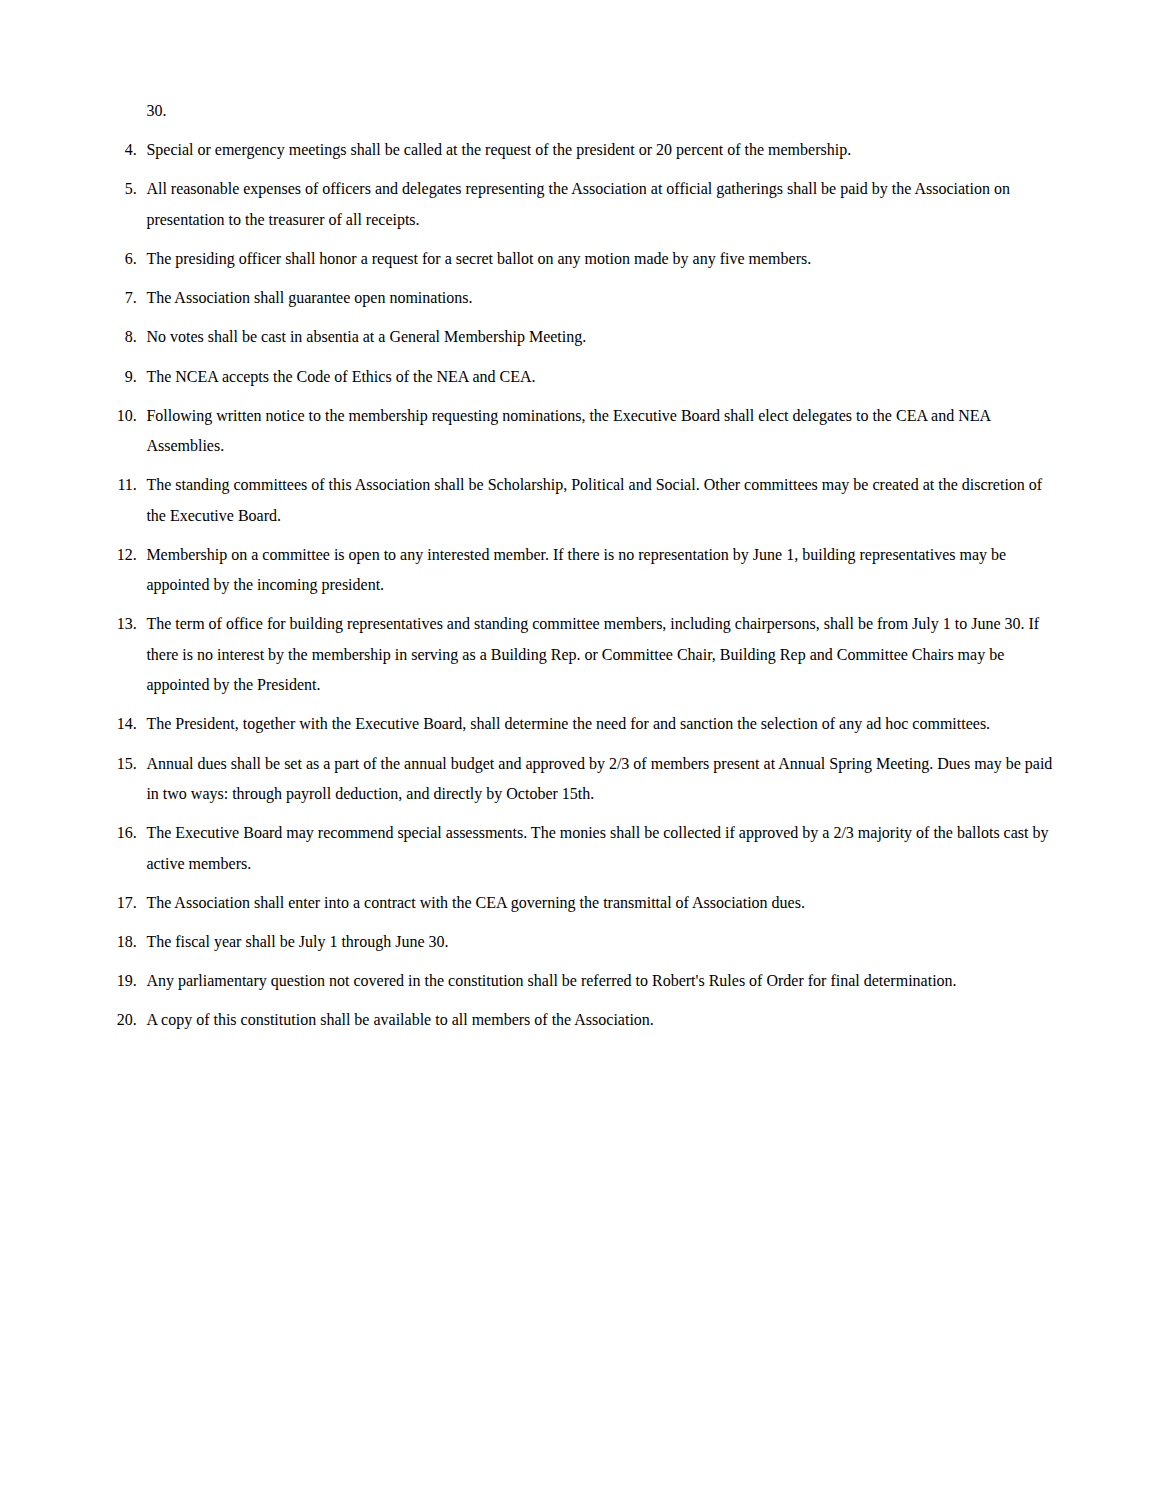30.
Special or emergency meetings shall be called at the request of the president or 20 percent of the membership.
All reasonable expenses of officers and delegates representing the Association at official gatherings shall be paid by the Association on presentation to the treasurer of all receipts.
The presiding officer shall honor a request for a secret ballot on any motion made by any five members.
The Association shall guarantee open nominations.
No votes shall be cast in absentia at a General Membership Meeting.
The NCEA accepts the Code of Ethics of the NEA and CEA.
Following written notice to the membership requesting nominations, the Executive Board shall elect delegates to the CEA and NEA Assemblies.
The standing committees of this Association shall be Scholarship, Political and Social. Other committees may be created at the discretion of the Executive Board.
Membership on a committee is open to any interested member. If there is no representation by June 1, building representatives may be appointed by the incoming president.
The term of office for building representatives and standing committee members, including chairpersons, shall be from July 1 to June 30. If there is no interest by the membership in serving as a Building Rep. or Committee Chair, Building Rep and Committee Chairs may be appointed by the President.
The President, together with the Executive Board, shall determine the need for and sanction the selection of any ad hoc committees.
Annual dues shall be set as a part of the annual budget and approved by 2/3 of members present at Annual Spring Meeting. Dues may be paid in two ways: through payroll deduction, and directly by October 15th.
The Executive Board may recommend special assessments. The monies shall be collected if approved by a 2/3 majority of the ballots cast by active members.
The Association shall enter into a contract with the CEA governing the transmittal of Association dues.
The fiscal year shall be July 1 through June 30.
Any parliamentary question not covered in the constitution shall be referred to Robert's Rules of Order for final determination.
A copy of this constitution shall be available to all members of the Association.